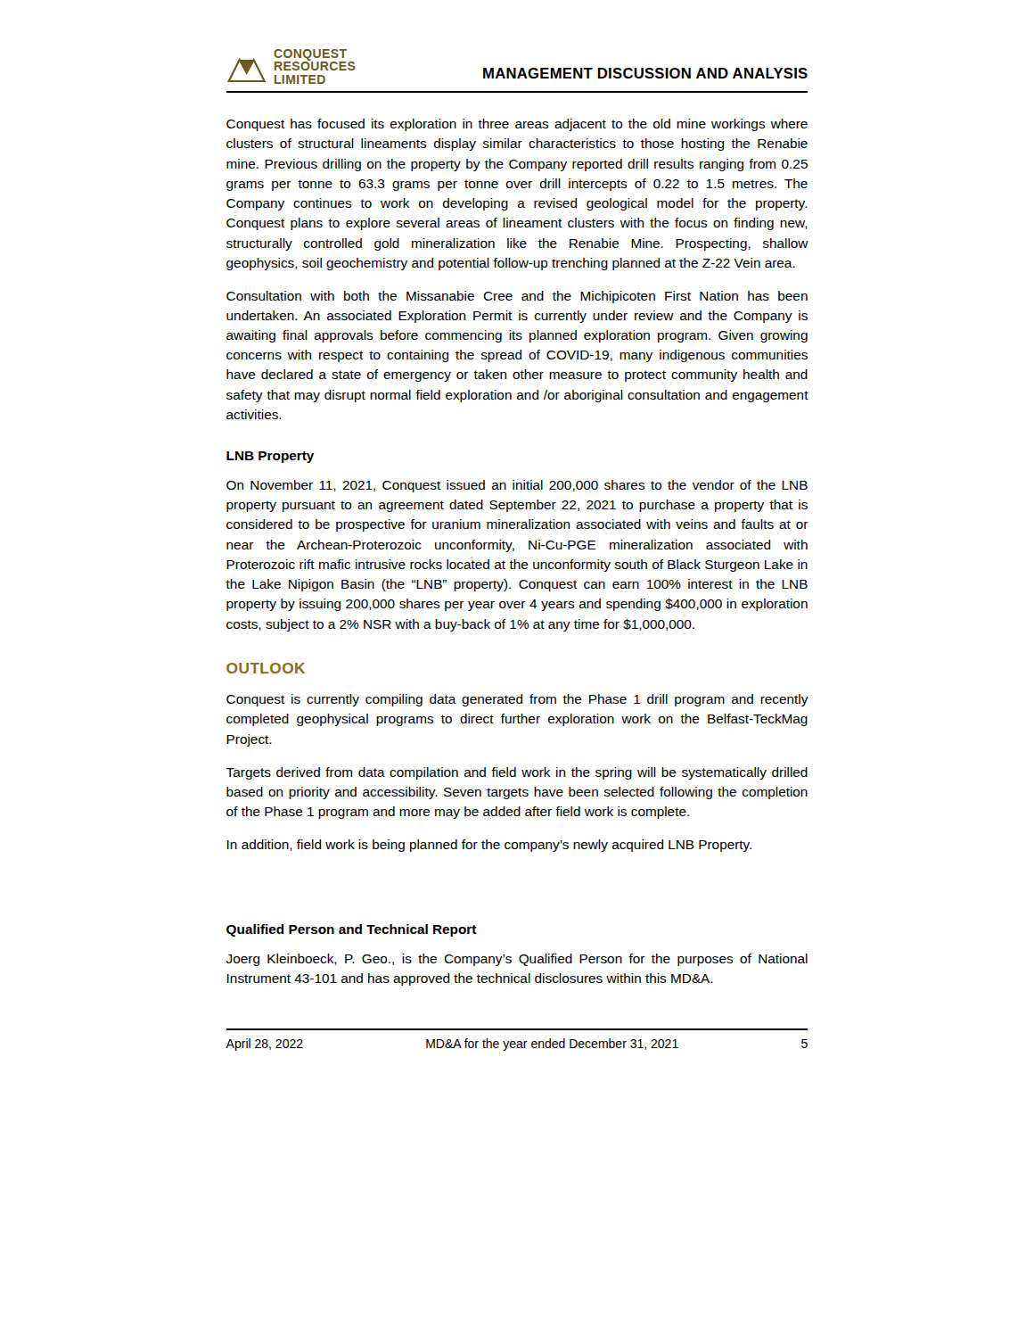Conquest
Resources
Limited
MANAGEMENT DISCUSSION AND ANALYSIS
Conquest has focused its exploration in three areas adjacent to the old mine workings where clusters of structural lineaments display similar characteristics to those hosting the Renabie mine. Previous drilling on the property by the Company reported drill results ranging from 0.25 grams per tonne to 63.3 grams per tonne over drill intercepts of 0.22 to 1.5 metres. The Company continues to work on developing a revised geological model for the property. Conquest plans to explore several areas of lineament clusters with the focus on finding new, structurally controlled gold mineralization like the Renabie Mine. Prospecting, shallow geophysics, soil geochemistry and potential follow-up trenching planned at the Z-22 Vein area.
Consultation with both the Missanabie Cree and the Michipicoten First Nation has been undertaken. An associated Exploration Permit is currently under review and the Company is awaiting final approvals before commencing its planned exploration program. Given growing concerns with respect to containing the spread of COVID-19, many indigenous communities have declared a state of emergency or taken other measure to protect community health and safety that may disrupt normal field exploration and /or aboriginal consultation and engagement activities.
LNB Property
On November 11, 2021, Conquest issued an initial 200,000 shares to the vendor of the LNB property pursuant to an agreement dated September 22, 2021 to purchase a property that is considered to be prospective for uranium mineralization associated with veins and faults at or near the Archean-Proterozoic unconformity, Ni-Cu-PGE mineralization associated with Proterozoic rift mafic intrusive rocks located at the unconformity south of Black Sturgeon Lake in the Lake Nipigon Basin (the “LNB” property). Conquest can earn 100% interest in the LNB property by issuing 200,000 shares per year over 4 years and spending $400,000 in exploration costs, subject to a 2% NSR with a buy-back of 1% at any time for $1,000,000.
Outlook
Conquest is currently compiling data generated from the Phase 1 drill program and recently completed geophysical programs to direct further exploration work on the Belfast-TeckMag Project.
Targets derived from data compilation and field work in the spring will be systematically drilled based on priority and accessibility. Seven targets have been selected following the completion of the Phase 1 program and more may be added after field work is complete.
In addition, field work is being planned for the company’s newly acquired LNB Property.
Qualified Person and Technical Report
Joerg Kleinboeck, P. Geo., is the Company’s Qualified Person for the purposes of National Instrument 43-101 and has approved the technical disclosures within this MD&A.
April 28, 2022
MD&A for the year ended December 31, 2021
5